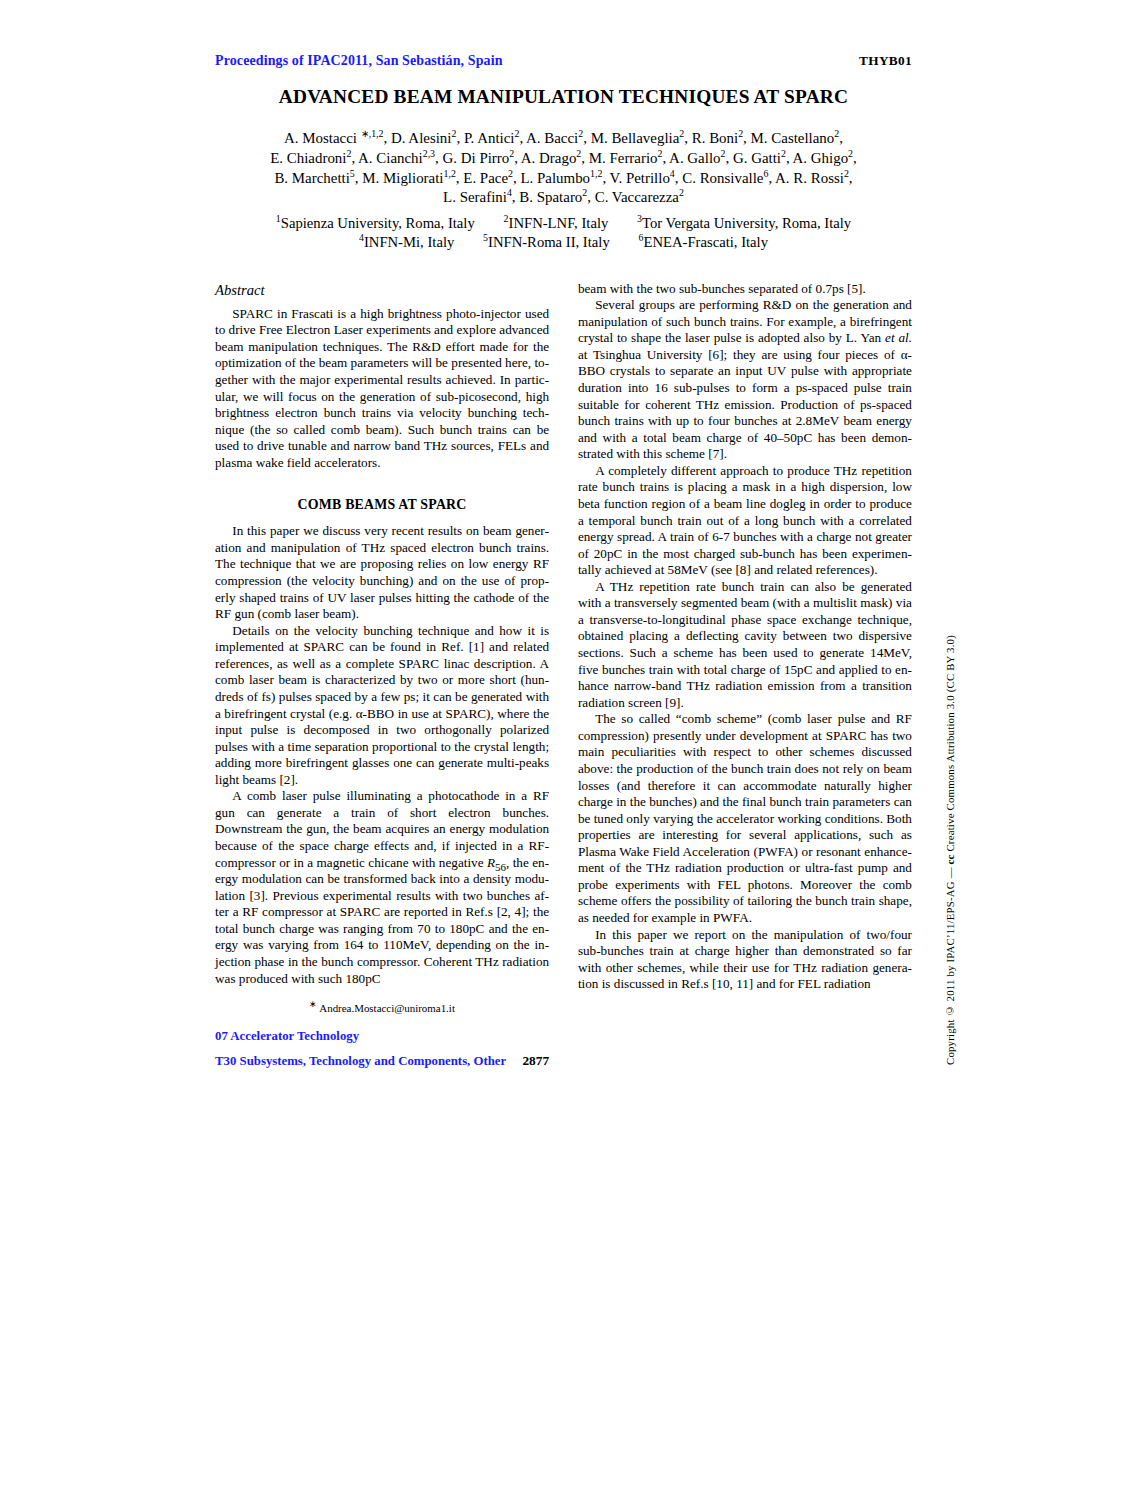Proceedings of IPAC2011, San Sebastián, Spain THYB01
ADVANCED BEAM MANIPULATION TECHNIQUES AT SPARC
A. Mostacci ∗,1,2, D. Alesini2, P. Antici2, A. Bacci2, M. Bellaveglia2, R. Boni2, M. Castellano2,
E. Chiadroni2, A. Cianchi2,3, G. Di Pirro2, A. Drago2, M. Ferrario2, A. Gallo2, G. Gatti2, A. Ghigo2,
B. Marchetti5, M. Migliorati1,2, E. Pace2, L. Palumbo1,2, V. Petrillo4, C. Ronsivalle6, A. R. Rossi2,
L. Serafini4, B. Spataro2, C. Vaccarezza2
1Sapienza University, Roma, Italy2INFN-LNF, Italy3Tor Vergata University, Roma, Italy 4INFN-Mi, Italy5INFN-Roma II, Italy6ENEA-Frascati, Italy
Abstract
SPARC in Frascati is a high brightness photo-injector used to drive Free Electron Laser experiments and explore advanced beam manipulation techniques. The R&D effort made for the optimization of the beam parameters will be presented here, together with the major experimental results achieved. In particular, we will focus on the generation of sub-picosecond, high brightness electron bunch trains via velocity bunching technique (the so called comb beam). Such bunch trains can be used to drive tunable and narrow band THz sources, FELs and plasma wake field accelerators.
COMB BEAMS AT SPARC
In this paper we discuss very recent results on beam generation and manipulation of THz spaced electron bunch trains. The technique that we are proposing relies on low energy RF compression (the velocity bunching) and on the use of properly shaped trains of UV laser pulses hitting the cathode of the RF gun (comb laser beam).
Details on the velocity bunching technique and how it is implemented at SPARC can be found in Ref. [1] and related references, as well as a complete SPARC linac description. A comb laser beam is characterized by two or more short (hundreds of fs) pulses spaced by a few ps; it can be generated with a birefringent crystal (e.g. α-BBO in use at SPARC), where the input pulse is decomposed in two orthogonally polarized pulses with a time separation proportional to the crystal length; adding more birefringent glasses one can generate multi-peaks light beams [2].
A comb laser pulse illuminating a photocathode in a RF gun can generate a train of short electron bunches. Downstream the gun, the beam acquires an energy modulation because of the space charge effects and, if injected in a RF-compressor or in a magnetic chicane with negative R56, the energy modulation can be transformed back into a density modulation [3]. Previous experimental results with two bunches after a RF compressor at SPARC are reported in Ref.s [2, 4]; the total bunch charge was ranging from 70 to 180pC and the energy was varying from 164 to 110MeV, depending on the injection phase in the bunch compressor. Coherent THz radiation was produced with such 180pC
∗ Andrea.Mostacci@uniroma1.it
07 Accelerator Technology
T30 Subsystems, Technology and Components, Other 2877
beam with the two sub-bunches separated of 0.7ps [5].
Several groups are performing R&D on the generation and manipulation of such bunch trains. For example, a birefringent crystal to shape the laser pulse is adopted also by L. Yan et al. at Tsinghua University [6]; they are using four pieces of α-BBO crystals to separate an input UV pulse with appropriate duration into 16 sub-pulses to form a ps-spaced pulse train suitable for coherent THz emission. Production of ps-spaced bunch trains with up to four bunches at 2.8MeV beam energy and with a total beam charge of 40–50pC has been demonstrated with this scheme [7].
A completely different approach to produce THz repetition rate bunch trains is placing a mask in a high dispersion, low beta function region of a beam line dogleg in order to produce a temporal bunch train out of a long bunch with a correlated energy spread. A train of 6-7 bunches with a charge not greater of 20pC in the most charged sub-bunch has been experimentally achieved at 58MeV (see [8] and related references).
A THz repetition rate bunch train can also be generated with a transversely segmented beam (with a multislit mask) via a transverse-to-longitudinal phase space exchange technique, obtained placing a deflecting cavity between two dispersive sections. Such a scheme has been used to generate 14MeV, five bunches train with total charge of 15pC and applied to enhance narrow-band THz radiation emission from a transition radiation screen [9].
The so called “comb scheme” (comb laser pulse and RF compression) presently under development at SPARC has two main peculiarities with respect to other schemes discussed above: the production of the bunch train does not rely on beam losses (and therefore it can accommodate naturally higher charge in the bunches) and the final bunch train parameters can be tuned only varying the accelerator working conditions. Both properties are interesting for several applications, such as Plasma Wake Field Acceleration (PWFA) or resonant enhancement of the THz radiation production or ultra-fast pump and probe experiments with FEL photons. Moreover the comb scheme offers the possibility of tailoring the bunch train shape, as needed for example in PWFA.
In this paper we report on the manipulation of two/four sub-bunches train at charge higher than demonstrated so far with other schemes, while their use for THz radiation generation is discussed in Ref.s [10, 11] and for FEL radiation
Copyright © 2011 by IPAC’11/EPS-AG — cc Creative Commons Attribution 3.0 (CC BY 3.0)